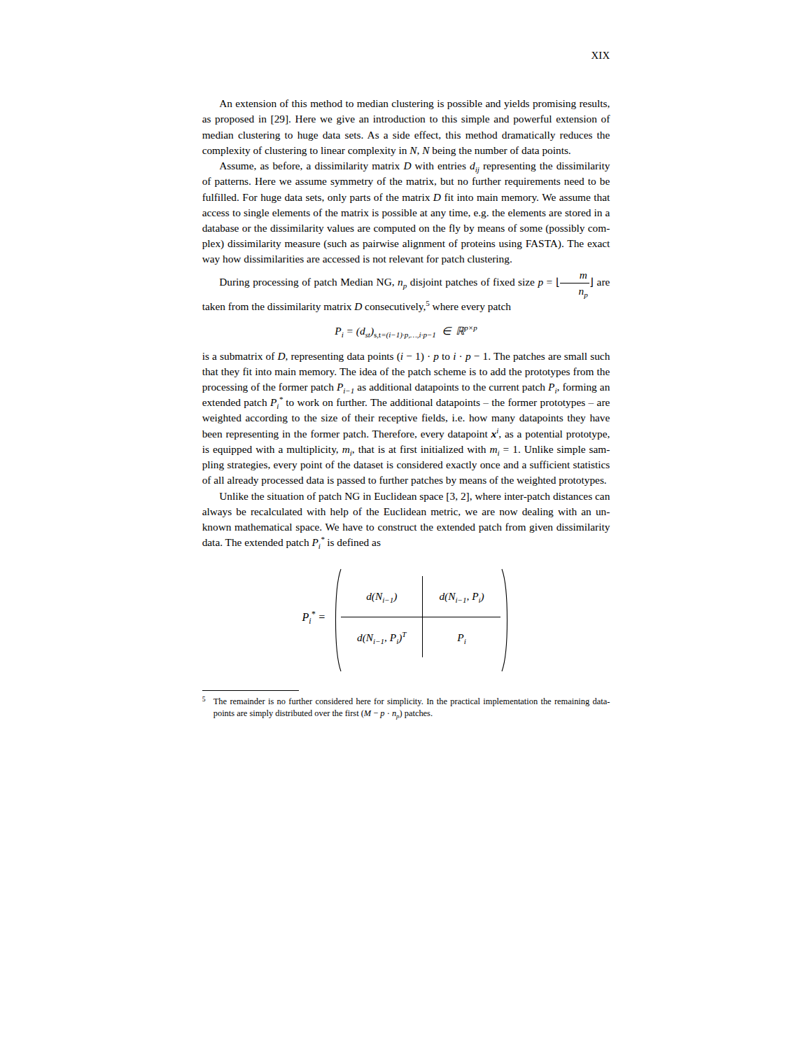XIX
An extension of this method to median clustering is possible and yields promising results, as proposed in [29]. Here we give an introduction to this simple and powerful extension of median clustering to huge data sets. As a side effect, this method dramatically reduces the complexity of clustering to linear complexity in N, N being the number of data points.
Assume, as before, a dissimilarity matrix D with entries dij representing the dissimilarity of patterns. Here we assume symmetry of the matrix, but no further requirements need to be fulfilled. For huge data sets, only parts of the matrix D fit into main memory. We assume that access to single elements of the matrix is possible at any time, e.g. the elements are stored in a database or the dissimilarity values are computed on the fly by means of some (possibly complex) dissimilarity measure (such as pairwise alignment of proteins using FASTA). The exact way how dissimilarities are accessed is not relevant for patch clustering.
During processing of patch Median NG, np disjoint patches of fixed size p = ⌊mnp⌋ are taken from the dissimilarity matrix D consecutively,5 where every patch
Pi = (dst)s,t=(i−1)·p,…,i·p−1 ∈ ℝp×p
is a submatrix of D, representing data points (i − 1) · p to i · p − 1. The patches are small such that they fit into main memory. The idea of the patch scheme is to add the prototypes from the processing of the former patch Pi−1 as additional datapoints to the current patch Pi, forming an extended patch Pi* to work on further. The additional datapoints – the former prototypes – are weighted according to the size of their receptive fields, i.e. how many datapoints they have been representing in the former patch. Therefore, every datapoint xi, as a potential prototype, is equipped with a multiplicity, mi, that is at first initialized with mi = 1. Unlike simple sampling strategies, every point of the dataset is considered exactly once and a sufficient statistics of all already processed data is passed to further patches by means of the weighted prototypes.
Unlike the situation of patch NG in Euclidean space [3, 2], where inter-patch distances can always be recalculated with help of the Euclidean metric, we are now dealing with an unknown mathematical space. We have to construct the extended patch from given dissimilarity data. The extended patch Pi* is defined as
Pi* =
| d(N i−1 ) | d(N i−1 , P i ) |
| d(N i−1 , P i ) T | P i |
5 The remainder is no further considered here for simplicity. In the practical implementation the remaining datapoints are simply distributed over the first (M − p · np) patches.